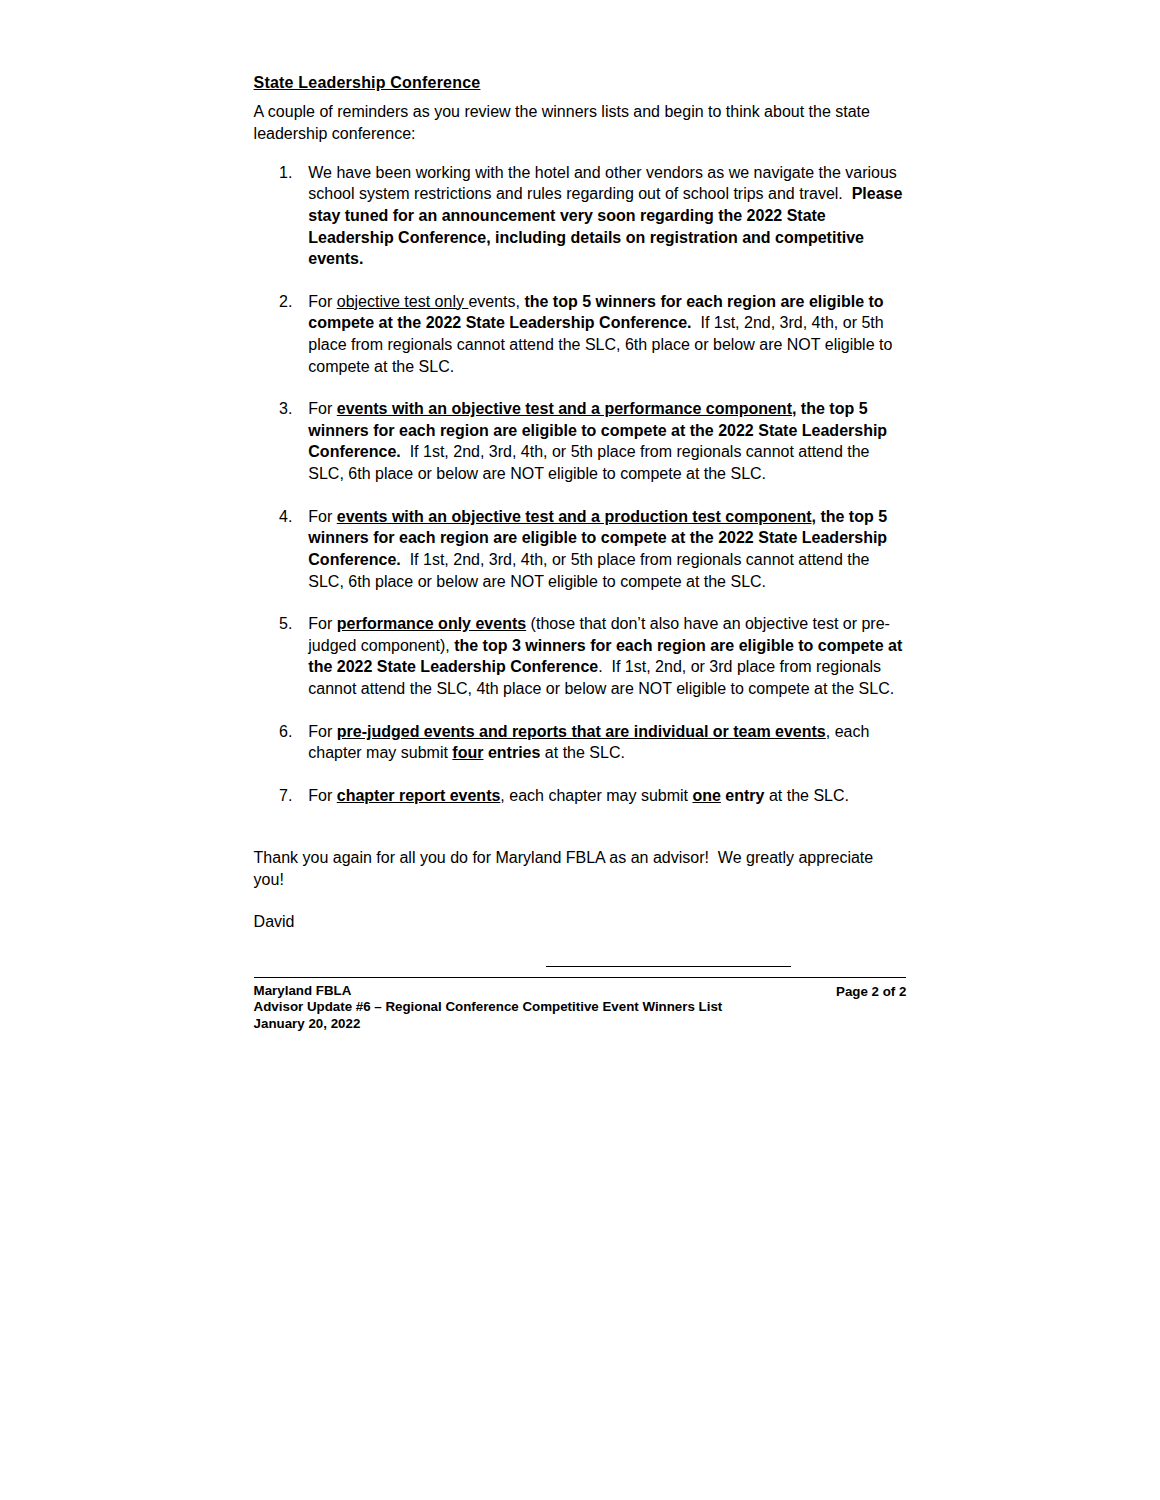State Leadership Conference
A couple of reminders as you review the winners lists and begin to think about the state leadership conference:
We have been working with the hotel and other vendors as we navigate the various school system restrictions and rules regarding out of school trips and travel. Please stay tuned for an announcement very soon regarding the 2022 State Leadership Conference, including details on registration and competitive events.
For objective test only events, the top 5 winners for each region are eligible to compete at the 2022 State Leadership Conference. If 1st, 2nd, 3rd, 4th, or 5th place from regionals cannot attend the SLC, 6th place or below are NOT eligible to compete at the SLC.
For events with an objective test and a performance component, the top 5 winners for each region are eligible to compete at the 2022 State Leadership Conference. If 1st, 2nd, 3rd, 4th, or 5th place from regionals cannot attend the SLC, 6th place or below are NOT eligible to compete at the SLC.
For events with an objective test and a production test component, the top 5 winners for each region are eligible to compete at the 2022 State Leadership Conference. If 1st, 2nd, 3rd, 4th, or 5th place from regionals cannot attend the SLC, 6th place or below are NOT eligible to compete at the SLC.
For performance only events (those that don’t also have an objective test or pre-judged component), the top 3 winners for each region are eligible to compete at the 2022 State Leadership Conference. If 1st, 2nd, or 3rd place from regionals cannot attend the SLC, 4th place or below are NOT eligible to compete at the SLC.
For pre-judged events and reports that are individual or team events, each chapter may submit four entries at the SLC.
For chapter report events, each chapter may submit one entry at the SLC.
Thank you again for all you do for Maryland FBLA as an advisor! We greatly appreciate you!
David
Maryland FBLA
Advisor Update #6 – Regional Conference Competitive Event Winners List
January 20, 2022
Page 2 of 2